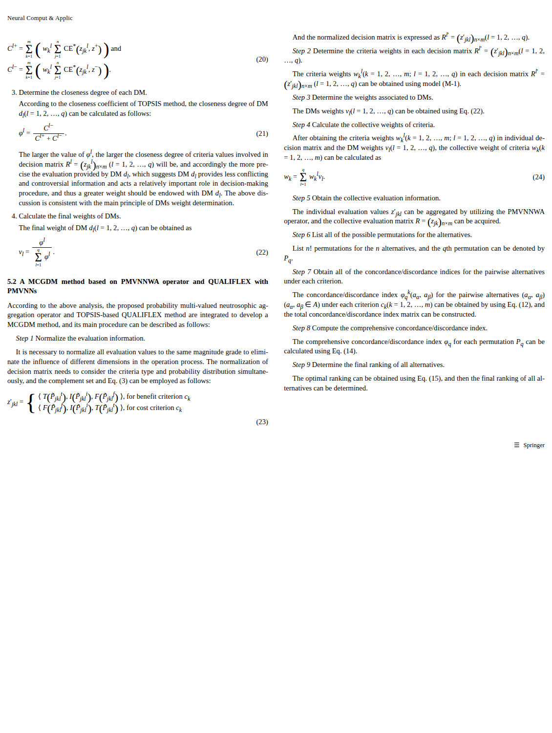Neural Comput & Applic
Cl+ = mΣk=1 ( wkl nΣj=1 CE*(zjkl, z+) ) and
Cl− = mΣk=1 ( wkl nΣj=1 CE*(zjkl, z−) ).
(20)
Determine the closeness degree of each DM.
According to the closeness coefficient of TOPSIS method, the closeness degree of DM dl(l = 1, 2, …, q) can be calculated as follows:
φl = Cl−Cl+ + Cl−.
(21)
The larger the value of φl, the larger the closeness degree of criteria values involved in decision matrix Rl = (zjkl)n×m (l = 1, 2, …, q) will be, and accordingly the more precise the evaluation provided by DM dl, which suggests DM dl provides less conflicting and controversial information and acts a relatively important role in decision-making procedure, and thus a greater weight should be endowed with DM dl. The above discussion is consistent with the main principle of DMs weight determination.
Calculate the final weights of DMs.
The final weight of DM dl(l = 1, 2, …, q) can be obtained as
vl = φl qΣl=1 φl.
(22)
5.2 A MCGDM method based on PMVNNWA operator and QUALIFLEX with PMVNNs
According to the above analysis, the proposed probability multi-valued neutrosophic aggregation operator and TOPSIS-based QUALIFLEX method are integrated to develop a MCGDM method, and its main procedure can be described as follows:
Step 1 Normalize the evaluation information.
It is necessary to normalize all evaluation values to the same magnitude grade to eliminate the influence of different dimensions in the operation process. The normalization of decision matrix needs to consider the criteria type and probability distribution simultaneously, and the complement set and Eq. (3) can be employed as follows:
z′jkl = {
⟨ T(P̃jklt), I(P̃jkli), F(P̃jklf) ⟩, for benefit criterion ck
⟨ F(P̃jklf), I(P̃jkli), T(P̃jklt) ⟩, for cost criterion ck
(23)
And the normalized decision matrix is expressed as Rl′ = (z′jkl)n×m(l = 1, 2, …, q).
Step 2 Determine the criteria weights in each decision matrix Rl′ = (z′jkl)n×m(l = 1, 2, …, q).
The criteria weights wkl(k = 1, 2, …, m; l = 1, 2, …, q) in each decision matrix Rl′ = (z′jkl)n×m (l = 1, 2, …, q) can be obtained using model (M-1).
Step 3 Determine the weights associated to DMs.
The DMs weights vl(l = 1, 2, …, q) can be obtained using Eq. (22).
Step 4 Calculate the collective weights of criteria.
After obtaining the criteria weights wkl(k = 1, 2, …, m; l = 1, 2, …, q) in individual decision matrix and the DM weights vl(l = 1, 2, …, q), the collective weight of criteria wk(k = 1, 2, …, m) can be calculated as
wk = qΣl=1 wklvl.
(24)
Step 5 Obtain the collective evaluation information.
The individual evaluation values z′jkl can be aggregated by utilizing the PMVNNWA operator, and the collective evaluation matrix R = (zjk)n×m can be acquired.
Step 6 List all of the possible permutations for the alternatives.
List n! permutations for the n alternatives, and the qth permutation can be denoted by Pq.
Step 7 Obtain all of the concordance/discordance indices for the pairwise alternatives under each criterion.
The concordance/discordance index φqk(aα, aβ) for the pairwise alternatives (aα, aβ) (aα, aβ ∈ A) under each criterion ck(k = 1, 2, …, m) can be obtained by using Eq. (12), and the total concordance/discordance index matrix can be constructed.
Step 8 Compute the comprehensive concordance/discordance index.
The comprehensive concordance/discordance index φq for each permutation Pq can be calculated using Eq. (14).
Step 9 Determine the final ranking of all alternatives.
The optimal ranking can be obtained using Eq. (15), and then the final ranking of all alternatives can be determined.
☰ Springer